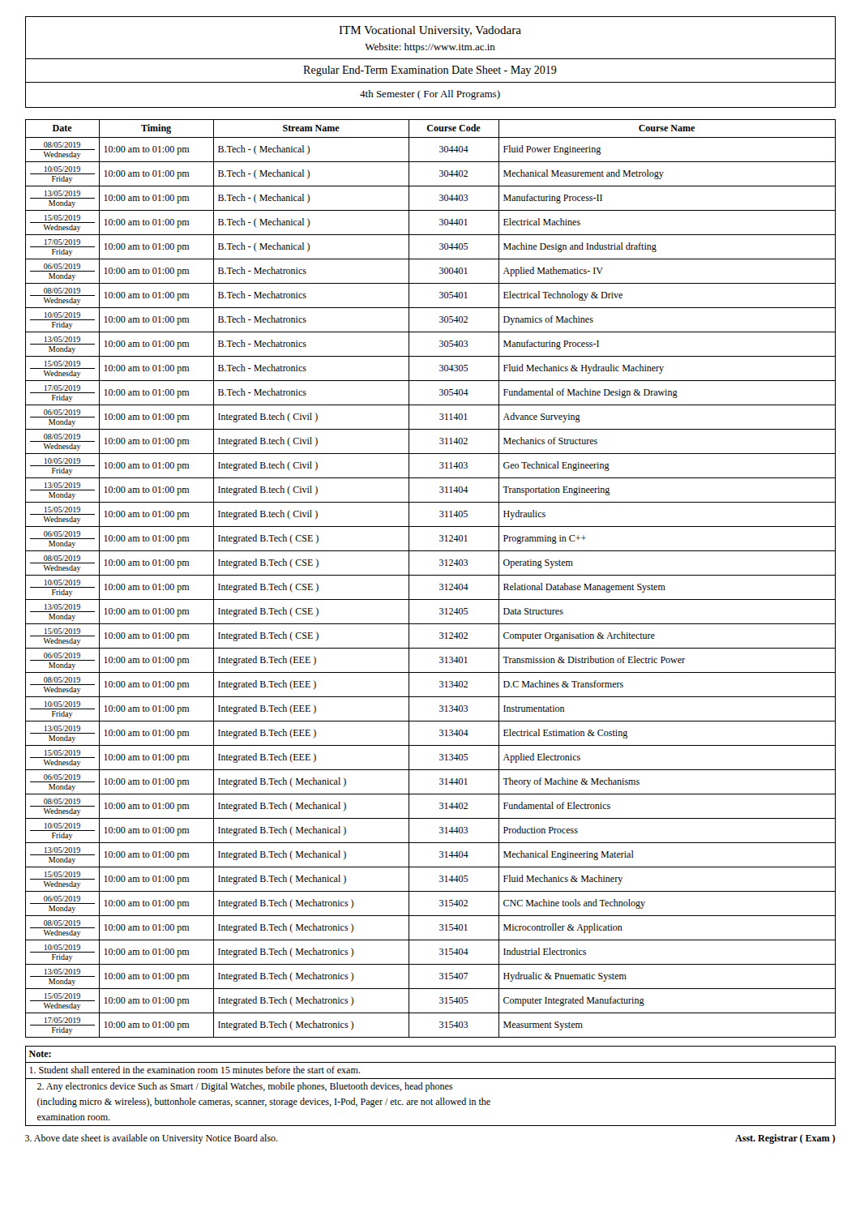ITM Vocational University, Vadodara
Website: https://www.itm.ac.in
Regular End-Term Examination Date Sheet - May 2019
4th Semester ( For All Programs)
| Date | Timing | Stream Name | Course Code | Course Name |
| --- | --- | --- | --- | --- |
| 08/05/2019 Wednesday | 10:00 am to 01:00 pm | B.Tech - ( Mechanical ) | 304404 | Fluid Power Engineering |
| 10/05/2019 Friday | 10:00 am to 01:00 pm | B.Tech - ( Mechanical ) | 304402 | Mechanical Measurement and Metrology |
| 13/05/2019 Monday | 10:00 am to 01:00 pm | B.Tech - ( Mechanical ) | 304403 | Manufacturing Process-II |
| 15/05/2019 Wednesday | 10:00 am to 01:00 pm | B.Tech - ( Mechanical ) | 304401 | Electrical Machines |
| 17/05/2019 Friday | 10:00 am to 01:00 pm | B.Tech - ( Mechanical ) | 304405 | Machine Design and Industrial drafting |
| 06/05/2019 Monday | 10:00 am to 01:00 pm | B.Tech - Mechatronics | 300401 | Applied Mathematics- IV |
| 08/05/2019 Wednesday | 10:00 am to 01:00 pm | B.Tech - Mechatronics | 305401 | Electrical Technology & Drive |
| 10/05/2019 Friday | 10:00 am to 01:00 pm | B.Tech - Mechatronics | 305402 | Dynamics of Machines |
| 13/05/2019 Monday | 10:00 am to 01:00 pm | B.Tech - Mechatronics | 305403 | Manufacturing Process-I |
| 15/05/2019 Wednesday | 10:00 am to 01:00 pm | B.Tech - Mechatronics | 304305 | Fluid Mechanics & Hydraulic Machinery |
| 17/05/2019 Friday | 10:00 am to 01:00 pm | B.Tech - Mechatronics | 305404 | Fundamental of Machine Design & Drawing |
| 06/05/2019 Monday | 10:00 am to 01:00 pm | Integrated B.tech ( Civil ) | 311401 | Advance Surveying |
| 08/05/2019 Wednesday | 10:00 am to 01:00 pm | Integrated B.tech ( Civil ) | 311402 | Mechanics of Structures |
| 10/05/2019 Friday | 10:00 am to 01:00 pm | Integrated B.tech ( Civil ) | 311403 | Geo Technical Engineering |
| 13/05/2019 Monday | 10:00 am to 01:00 pm | Integrated B.tech ( Civil ) | 311404 | Transportation Engineering |
| 15/05/2019 Wednesday | 10:00 am to 01:00 pm | Integrated B.tech ( Civil ) | 311405 | Hydraulics |
| 06/05/2019 Monday | 10:00 am to 01:00 pm | Integrated B.Tech ( CSE ) | 312401 | Programming in C++ |
| 08/05/2019 Wednesday | 10:00 am to 01:00 pm | Integrated B.Tech ( CSE ) | 312403 | Operating System |
| 10/05/2019 Friday | 10:00 am to 01:00 pm | Integrated B.Tech ( CSE ) | 312404 | Relational Database Management System |
| 13/05/2019 Monday | 10:00 am to 01:00 pm | Integrated B.Tech ( CSE ) | 312405 | Data Structures |
| 15/05/2019 Wednesday | 10:00 am to 01:00 pm | Integrated B.Tech ( CSE ) | 312402 | Computer Organisation & Architecture |
| 06/05/2019 Monday | 10:00 am to 01:00 pm | Integrated B.Tech (EEE ) | 313401 | Transmission & Distribution of Electric Power |
| 08/05/2019 Wednesday | 10:00 am to 01:00 pm | Integrated B.Tech (EEE ) | 313402 | D.C Machines & Transformers |
| 10/05/2019 Friday | 10:00 am to 01:00 pm | Integrated B.Tech (EEE ) | 313403 | Instrumentation |
| 13/05/2019 Monday | 10:00 am to 01:00 pm | Integrated B.Tech (EEE ) | 313404 | Electrical Estimation & Costing |
| 15/05/2019 Wednesday | 10:00 am to 01:00 pm | Integrated B.Tech (EEE ) | 313405 | Applied Electronics |
| 06/05/2019 Monday | 10:00 am to 01:00 pm | Integrated B.Tech ( Mechanical ) | 314401 | Theory of Machine & Mechanisms |
| 08/05/2019 Wednesday | 10:00 am to 01:00 pm | Integrated B.Tech ( Mechanical ) | 314402 | Fundamental of Electronics |
| 10/05/2019 Friday | 10:00 am to 01:00 pm | Integrated B.Tech ( Mechanical ) | 314403 | Production Process |
| 13/05/2019 Monday | 10:00 am to 01:00 pm | Integrated B.Tech ( Mechanical ) | 314404 | Mechanical Engineering Material |
| 15/05/2019 Wednesday | 10:00 am to 01:00 pm | Integrated B.Tech ( Mechanical ) | 314405 | Fluid Mechanics & Machinery |
| 06/05/2019 Monday | 10:00 am to 01:00 pm | Integrated B.Tech ( Mechatronics ) | 315402 | CNC Machine tools and Technology |
| 08/05/2019 Wednesday | 10:00 am to 01:00 pm | Integrated B.Tech ( Mechatronics ) | 315401 | Microcontroller & Application |
| 10/05/2019 Friday | 10:00 am to 01:00 pm | Integrated B.Tech ( Mechatronics ) | 315404 | Industrial Electronics |
| 13/05/2019 Monday | 10:00 am to 01:00 pm | Integrated B.Tech ( Mechatronics ) | 315407 | Hydrualic & Pnuematic System |
| 15/05/2019 Wednesday | 10:00 am to 01:00 pm | Integrated B.Tech ( Mechatronics ) | 315405 | Computer Integrated Manufacturing |
| 17/05/2019 Friday | 10:00 am to 01:00 pm | Integrated B.Tech ( Mechatronics ) | 315403 | Measurment System |
Note:
1. Student shall entered in the examination room 15 minutes before the start of exam.
2. Any electronics device Such as Smart / Digital Watches, mobile phones, Bluetooth devices, head phones
(including micro & wireless), buttonhole cameras, scanner, storage devices, I-Pod, Pager / etc. are not allowed in the
examination room.
3. Above date sheet is available on University Notice Board also.
Asst. Registrar ( Exam )